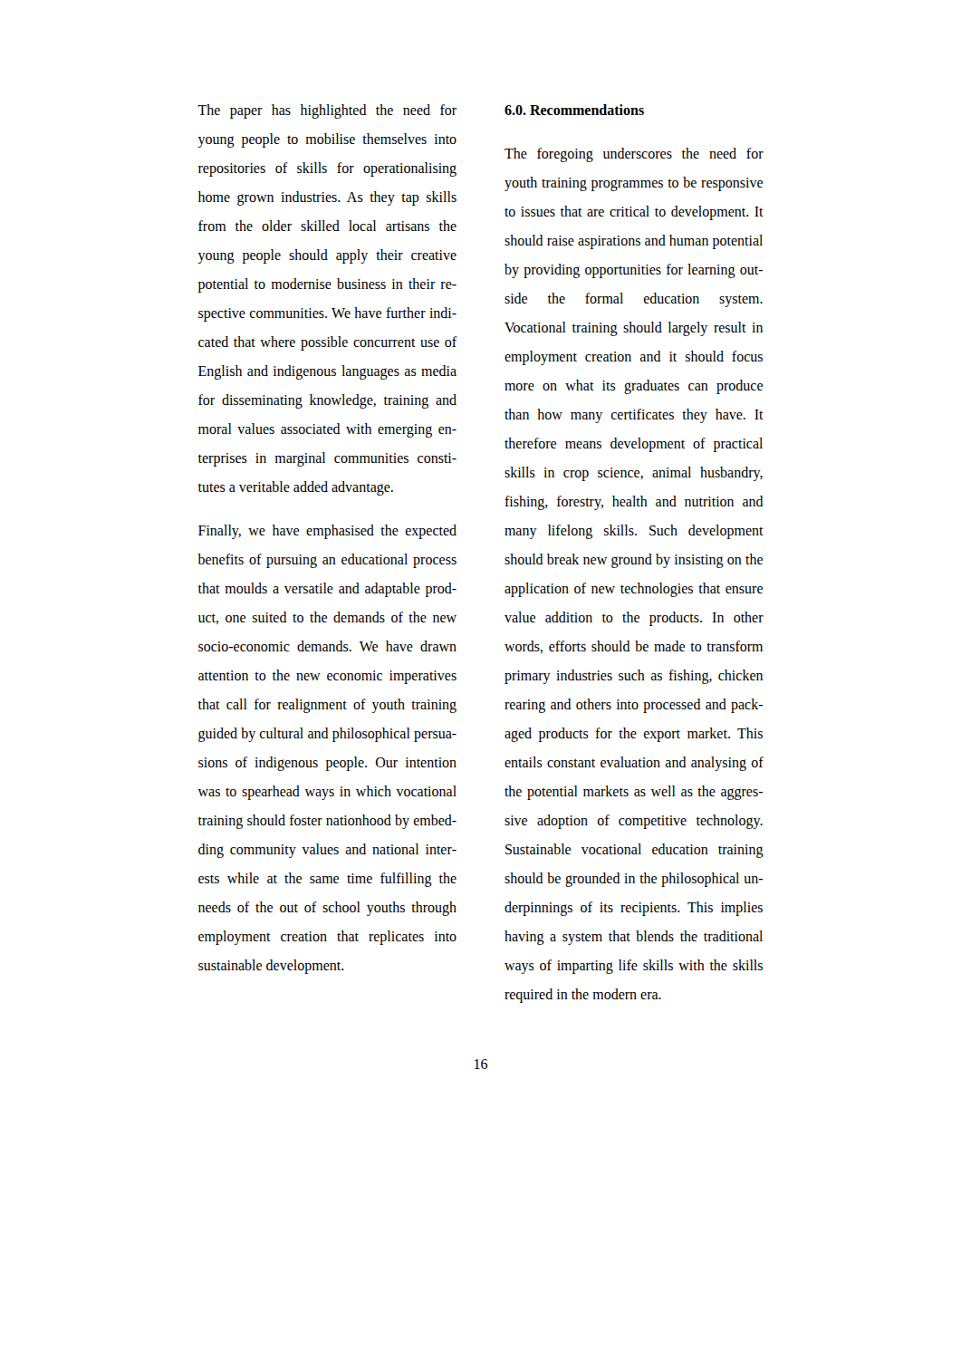The paper has highlighted the need for young people to mobilise themselves into repositories of skills for operationalising home grown industries. As they tap skills from the older skilled local artisans the young people should apply their creative potential to modernise business in their respective communities. We have further indicated that where possible concurrent use of English and indigenous languages as media for disseminating knowledge, training and moral values associated with emerging enterprises in marginal communities constitutes a veritable added advantage.
Finally, we have emphasised the expected benefits of pursuing an educational process that moulds a versatile and adaptable product, one suited to the demands of the new socio-economic demands. We have drawn attention to the new economic imperatives that call for realignment of youth training guided by cultural and philosophical persuasions of indigenous people. Our intention was to spearhead ways in which vocational training should foster nationhood by embedding community values and national interests while at the same time fulfilling the needs of the out of school youths through employment creation that replicates into sustainable development.
6.0. Recommendations
The foregoing underscores the need for youth training programmes to be responsive to issues that are critical to development. It should raise aspirations and human potential by providing opportunities for learning outside the formal education system. Vocational training should largely result in employment creation and it should focus more on what its graduates can produce than how many certificates they have. It therefore means development of practical skills in crop science, animal husbandry, fishing, forestry, health and nutrition and many lifelong skills. Such development should break new ground by insisting on the application of new technologies that ensure value addition to the products. In other words, efforts should be made to transform primary industries such as fishing, chicken rearing and others into processed and packaged products for the export market. This entails constant evaluation and analysing of the potential markets as well as the aggressive adoption of competitive technology. Sustainable vocational education training should be grounded in the philosophical underpinnings of its recipients. This implies having a system that blends the traditional ways of imparting life skills with the skills required in the modern era.
16